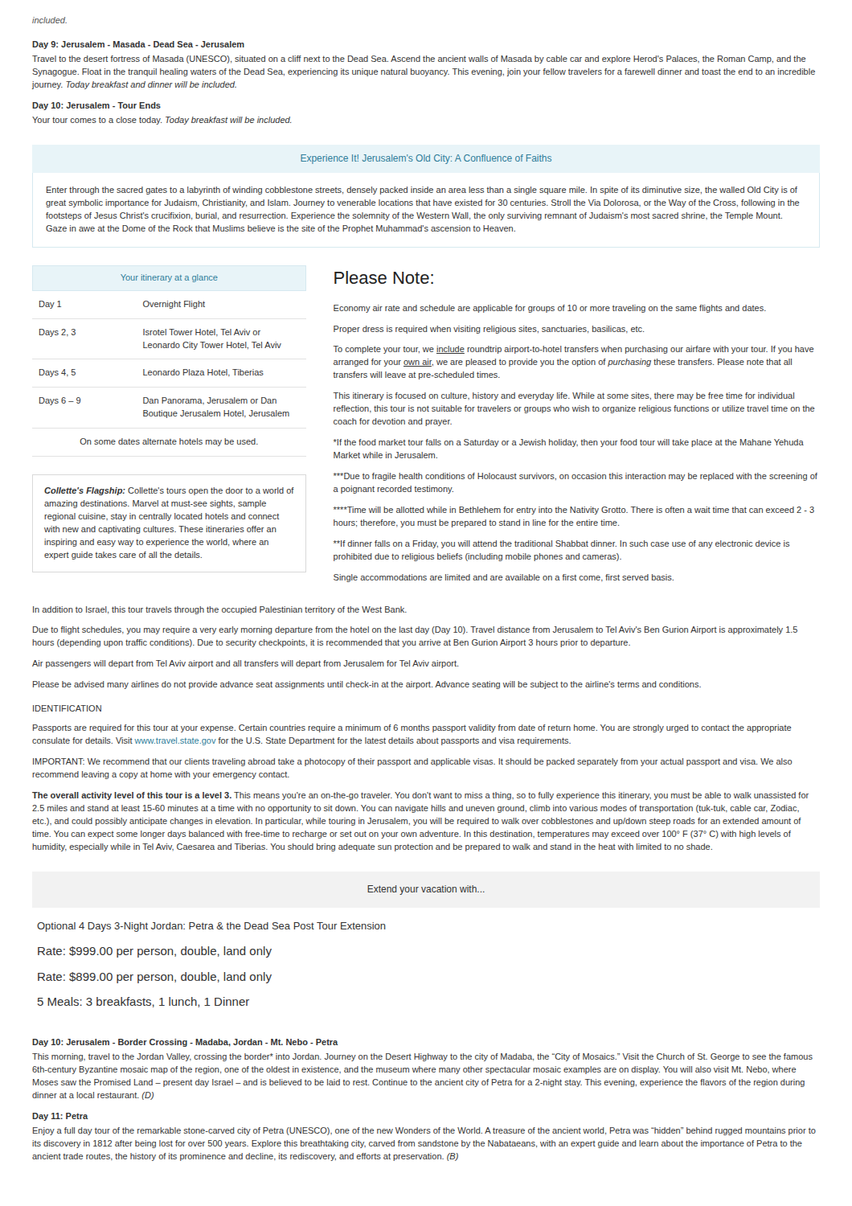included.
Day 9: Jerusalem - Masada - Dead Sea - Jerusalem
Travel to the desert fortress of Masada (UNESCO), situated on a cliff next to the Dead Sea. Ascend the ancient walls of Masada by cable car and explore Herod's Palaces, the Roman Camp, and the Synagogue. Float in the tranquil healing waters of the Dead Sea, experiencing its unique natural buoyancy. This evening, join your fellow travelers for a farewell dinner and toast the end to an incredible journey. Today breakfast and dinner will be included.
Day 10: Jerusalem - Tour Ends
Your tour comes to a close today. Today breakfast will be included.
Experience It! Jerusalem's Old City: A Confluence of Faiths
Enter through the sacred gates to a labyrinth of winding cobblestone streets, densely packed inside an area less than a single square mile. In spite of its diminutive size, the walled Old City is of great symbolic importance for Judaism, Christianity, and Islam. Journey to venerable locations that have existed for 30 centuries. Stroll the Via Dolorosa, or the Way of the Cross, following in the footsteps of Jesus Christ's crucifixion, burial, and resurrection. Experience the solemnity of the Western Wall, the only surviving remnant of Judaism's most sacred shrine, the Temple Mount. Gaze in awe at the Dome of the Rock that Muslims believe is the site of the Prophet Muhammad's ascension to Heaven.
Your itinerary at a glance
| Day 1 | Overnight Flight |
| Days 2, 3 | Isrotel Tower Hotel, Tel Aviv or Leonardo City Tower Hotel, Tel Aviv |
| Days 4, 5 | Leonardo Plaza Hotel, Tiberias |
| Days 6 – 9 | Dan Panorama, Jerusalem or Dan Boutique Jerusalem Hotel, Jerusalem |
On some dates alternate hotels may be used.
Collette's Flagship: Collette's tours open the door to a world of amazing destinations. Marvel at must-see sights, sample regional cuisine, stay in centrally located hotels and connect with new and captivating cultures. These itineraries offer an inspiring and easy way to experience the world, where an expert guide takes care of all the details.
Please Note:
Economy air rate and schedule are applicable for groups of 10 or more traveling on the same flights and dates.
Proper dress is required when visiting religious sites, sanctuaries, basilicas, etc.
To complete your tour, we include roundtrip airport-to-hotel transfers when purchasing our airfare with your tour. If you have arranged for your own air, we are pleased to provide you the option of purchasing these transfers. Please note that all transfers will leave at pre-scheduled times.
This itinerary is focused on culture, history and everyday life. While at some sites, there may be free time for individual reflection, this tour is not suitable for travelers or groups who wish to organize religious functions or utilize travel time on the coach for devotion and prayer.
*If the food market tour falls on a Saturday or a Jewish holiday, then your food tour will take place at the Mahane Yehuda Market while in Jerusalem.
***Due to fragile health conditions of Holocaust survivors, on occasion this interaction may be replaced with the screening of a poignant recorded testimony.
****Time will be allotted while in Bethlehem for entry into the Nativity Grotto. There is often a wait time that can exceed 2 - 3 hours; therefore, you must be prepared to stand in line for the entire time.
**If dinner falls on a Friday, you will attend the traditional Shabbat dinner. In such case use of any electronic device is prohibited due to religious beliefs (including mobile phones and cameras).
Single accommodations are limited and are available on a first come, first served basis.
In addition to Israel, this tour travels through the occupied Palestinian territory of the West Bank.
Due to flight schedules, you may require a very early morning departure from the hotel on the last day (Day 10). Travel distance from Jerusalem to Tel Aviv's Ben Gurion Airport is approximately 1.5 hours (depending upon traffic conditions). Due to security checkpoints, it is recommended that you arrive at Ben Gurion Airport 3 hours prior to departure.
Air passengers will depart from Tel Aviv airport and all transfers will depart from Jerusalem for Tel Aviv airport.
Please be advised many airlines do not provide advance seat assignments until check-in at the airport. Advance seating will be subject to the airline's terms and conditions.
IDENTIFICATION
Passports are required for this tour at your expense. Certain countries require a minimum of 6 months passport validity from date of return home. You are strongly urged to contact the appropriate consulate for details. Visit www.travel.state.gov for the U.S. State Department for the latest details about passports and visa requirements.
IMPORTANT: We recommend that our clients traveling abroad take a photocopy of their passport and applicable visas. It should be packed separately from your actual passport and visa. We also recommend leaving a copy at home with your emergency contact.
The overall activity level of this tour is a level 3. This means you're an on-the-go traveler. You don't want to miss a thing, so to fully experience this itinerary, you must be able to walk unassisted for 2.5 miles and stand at least 15-60 minutes at a time with no opportunity to sit down. You can navigate hills and uneven ground, climb into various modes of transportation (tuk-tuk, cable car, Zodiac, etc.), and could possibly anticipate changes in elevation. In particular, while touring in Jerusalem, you will be required to walk over cobblestones and up/down steep roads for an extended amount of time. You can expect some longer days balanced with free-time to recharge or set out on your own adventure. In this destination, temperatures may exceed over 100° F (37° C) with high levels of humidity, especially while in Tel Aviv, Caesarea and Tiberias. You should bring adequate sun protection and be prepared to walk and stand in the heat with limited to no shade.
Extend your vacation with...
Optional 4 Days 3-Night Jordan: Petra & the Dead Sea Post Tour Extension
Rate: $999.00 per person, double, land only
Rate: $899.00 per person, double, land only
5 Meals: 3 breakfasts, 1 lunch, 1 Dinner
Day 10: Jerusalem - Border Crossing - Madaba, Jordan - Mt. Nebo - Petra
This morning, travel to the Jordan Valley, crossing the border* into Jordan. Journey on the Desert Highway to the city of Madaba, the “City of Mosaics.” Visit the Church of St. George to see the famous 6th-century Byzantine mosaic map of the region, one of the oldest in existence, and the museum where many other spectacular mosaic examples are on display. You will also visit Mt. Nebo, where Moses saw the Promised Land – present day Israel – and is believed to be laid to rest. Continue to the ancient city of Petra for a 2-night stay. This evening, experience the flavors of the region during dinner at a local restaurant. (D)
Day 11: Petra
Enjoy a full day tour of the remarkable stone-carved city of Petra (UNESCO), one of the new Wonders of the World. A treasure of the ancient world, Petra was “hidden” behind rugged mountains prior to its discovery in 1812 after being lost for over 500 years. Explore this breathtaking city, carved from sandstone by the Nabataeans, with an expert guide and learn about the importance of Petra to the ancient trade routes, the history of its prominence and decline, its rediscovery, and efforts at preservation. (B)